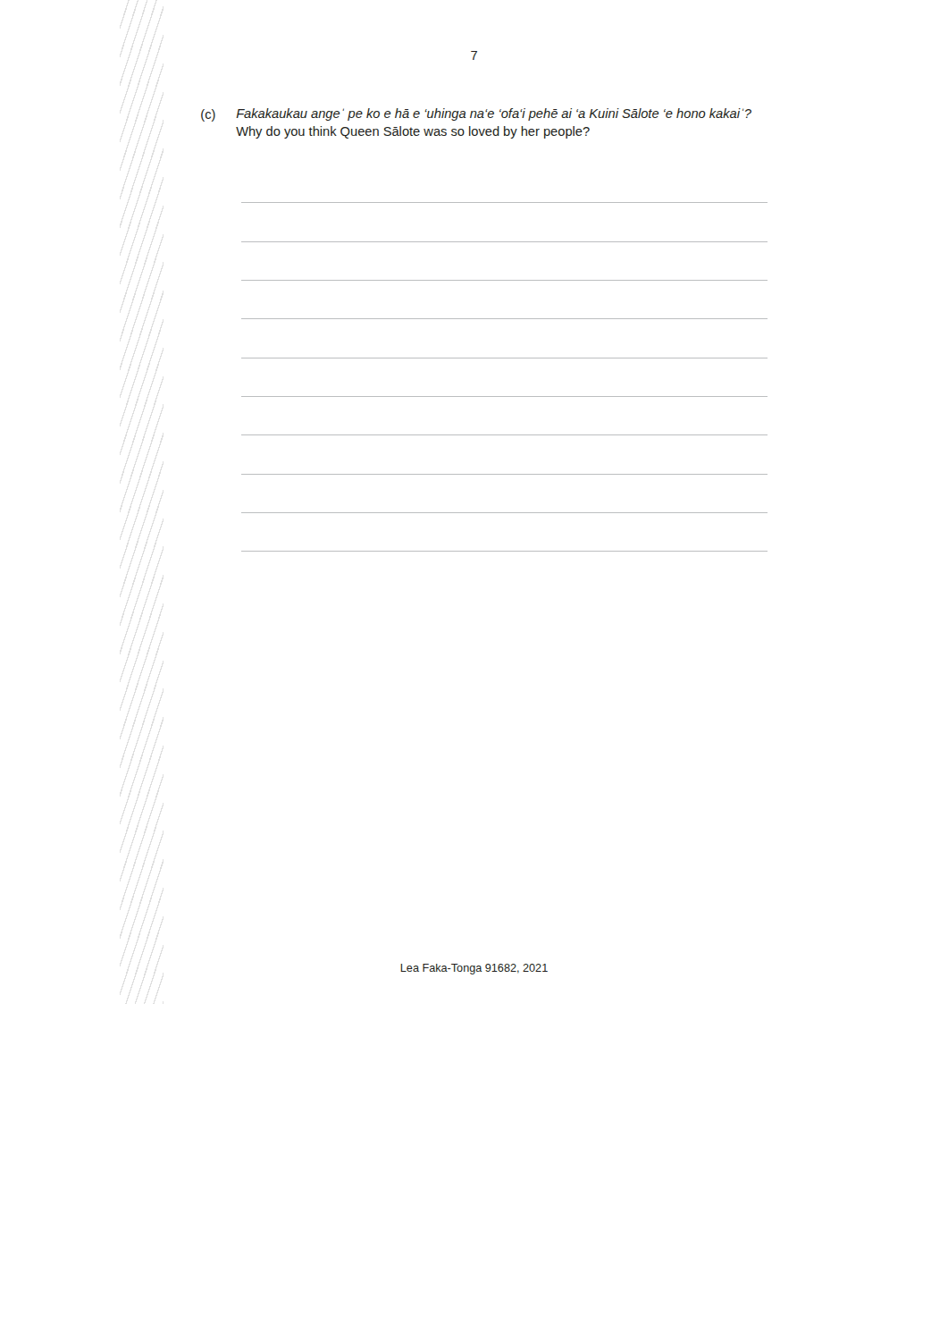7
(c)
Fakakaukau angeˈ pe ko e hā e ‘uhinga na‘e ‘ofa‘i pehē ai ‘a Kuini Sālote ‘e hono kakaiˈ? Why do you think Queen Sālote was so loved by her people?
Lea Faka-Tonga 91682, 2021